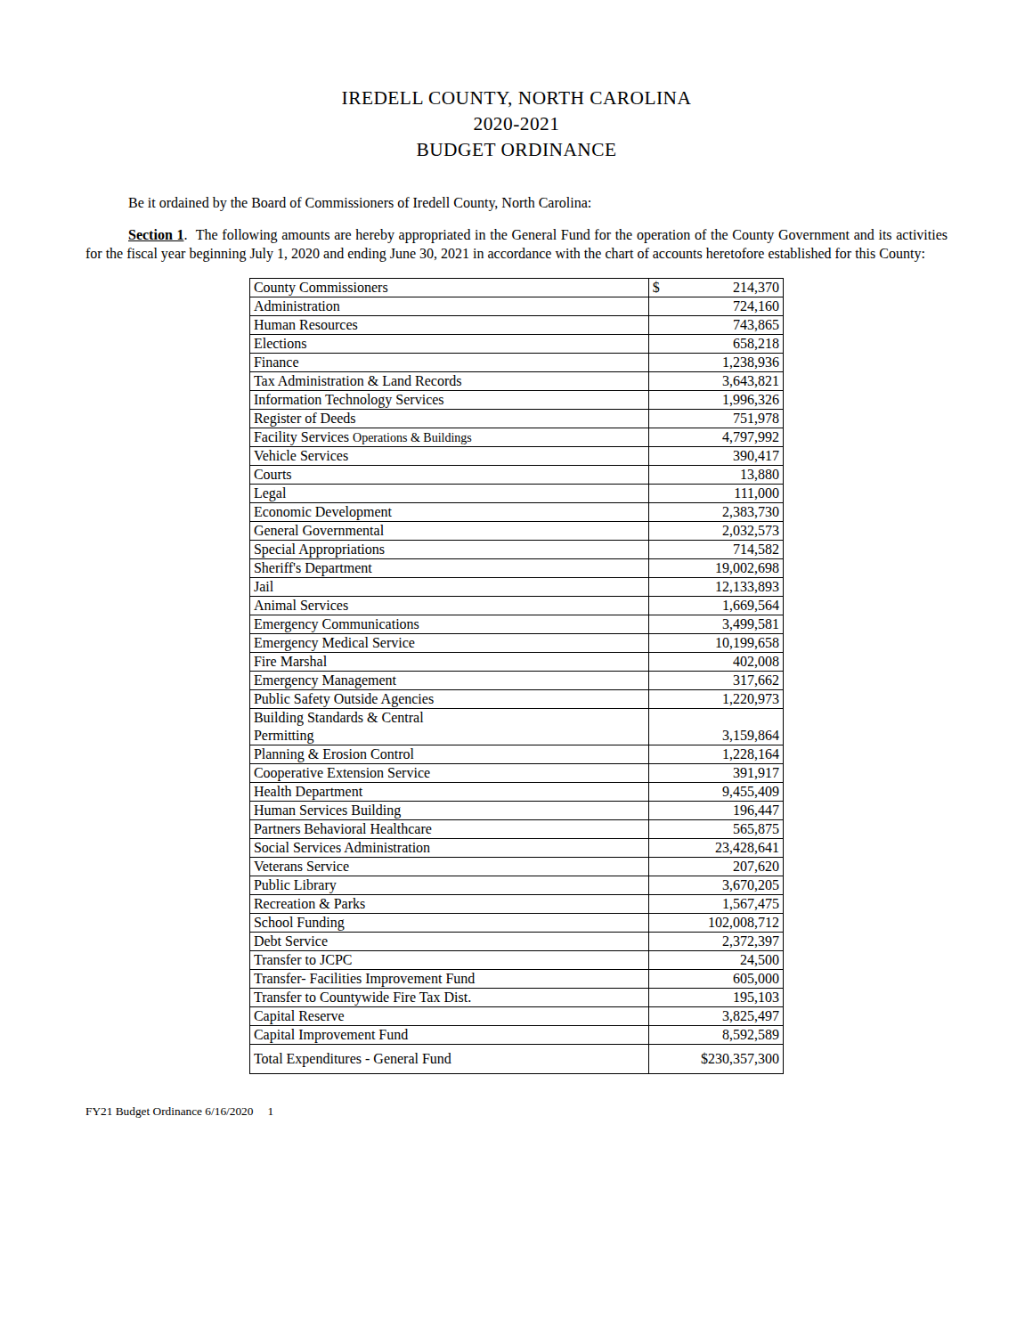IREDELL COUNTY, NORTH CAROLINA
2020-2021
BUDGET ORDINANCE
Be it ordained by the Board of Commissioners of Iredell County, North Carolina:
Section 1. The following amounts are hereby appropriated in the General Fund for the operation of the County Government and its activities for the fiscal year beginning July 1, 2020 and ending June 30, 2021 in accordance with the chart of accounts heretofore established for this County:
| County Commissioners | $ | 214,370 |
| Administration | 724,160 |
| Human Resources | 743,865 |
| Elections | 658,218 |
| Finance | 1,238,936 |
| Tax Administration & Land Records | 3,643,821 |
| Information Technology Services | 1,996,326 |
| Register of Deeds | 751,978 |
| Facility Services Operations & Buildings | 4,797,992 |
| Vehicle Services | 390,417 |
| Courts | 13,880 |
| Legal | 111,000 |
| Economic Development | 2,383,730 |
| General Governmental | 2,032,573 |
| Special Appropriations | 714,582 |
| Sheriff's Department | 19,002,698 |
| Jail | 12,133,893 |
| Animal Services | 1,669,564 |
| Emergency Communications | 3,499,581 |
| Emergency Medical Service | 10,199,658 |
| Fire Marshal | 402,008 |
| Emergency Management | 317,662 |
| Public Safety Outside Agencies | 1,220,973 |
| Building Standards & Central Permitting | 3,159,864 |
| Planning & Erosion Control | 1,228,164 |
| Cooperative Extension Service | 391,917 |
| Health Department | 9,455,409 |
| Human Services Building | 196,447 |
| Partners Behavioral Healthcare | 565,875 |
| Social Services Administration | 23,428,641 |
| Veterans Service | 207,620 |
| Public Library | 3,670,205 |
| Recreation & Parks | 1,567,475 |
| School Funding | 102,008,712 |
| Debt Service | 2,372,397 |
| Transfer to JCPC | 24,500 |
| Transfer- Facilities Improvement Fund | 605,000 |
| Transfer to Countywide Fire Tax Dist. | 195,103 |
| Capital Reserve | 3,825,497 |
| Capital Improvement Fund | 8,592,589 |
| Total Expenditures - General Fund | $230,357,300 |
FY21 Budget Ordinance 6/16/2020 1